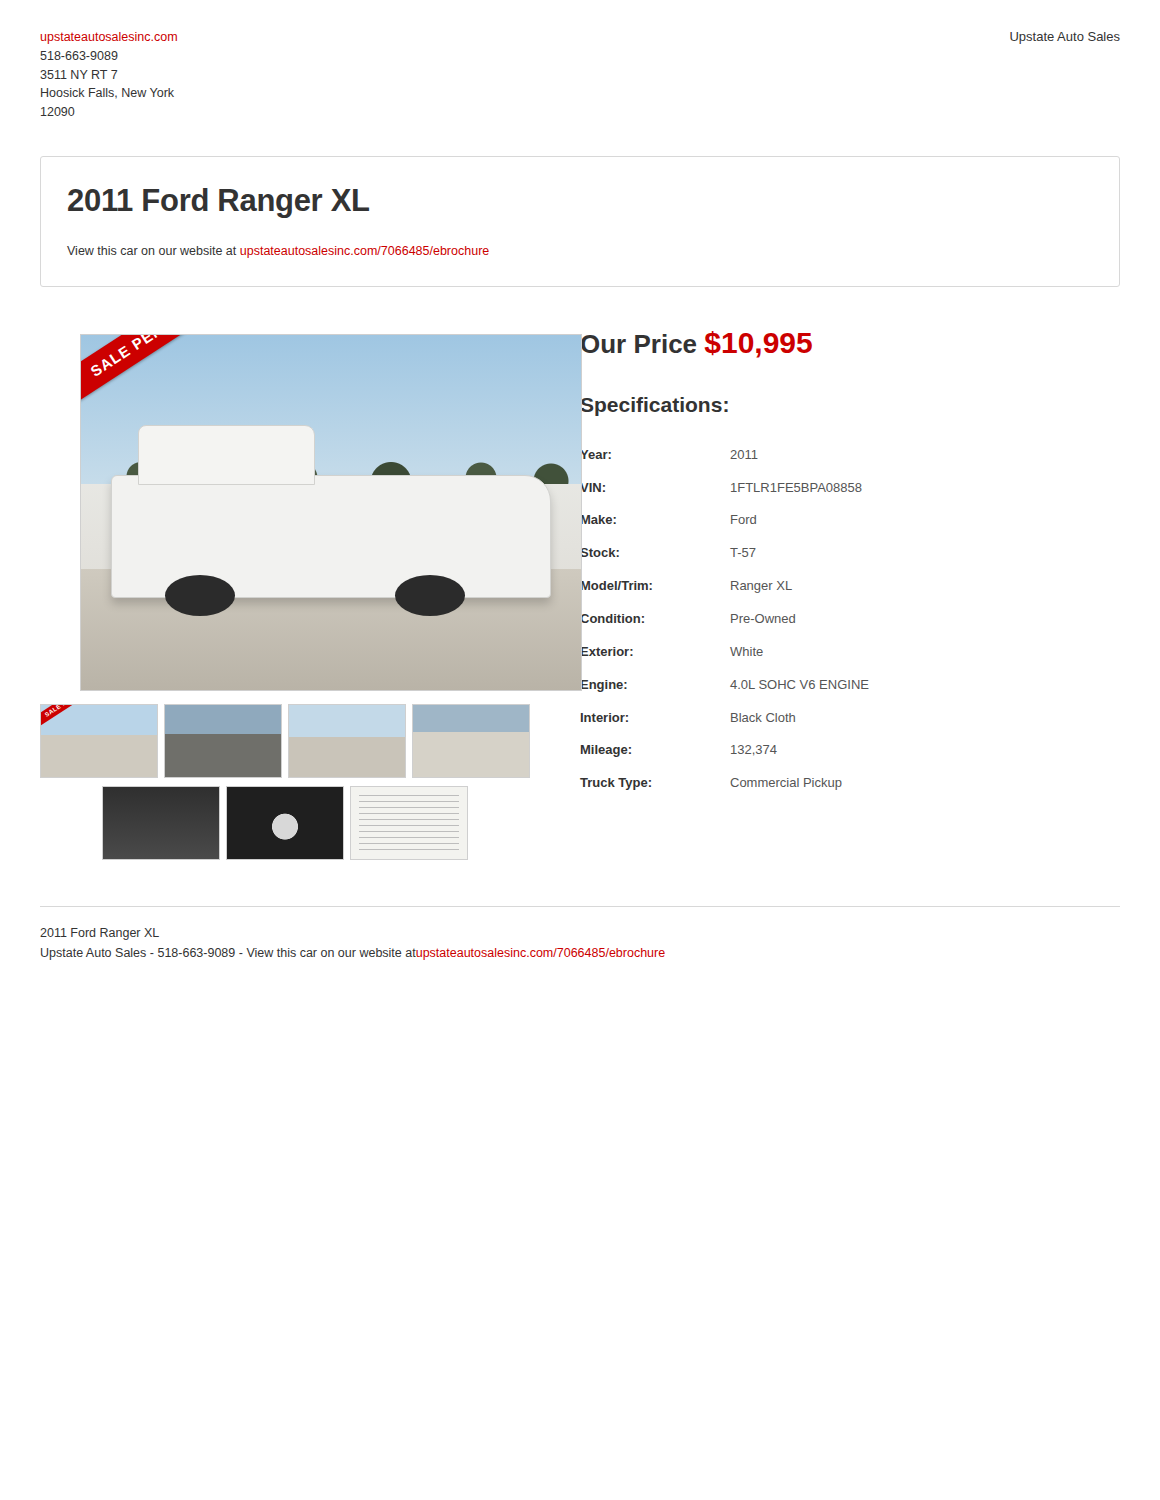upstateautosalesinc.com 518-663-9089
3511 NY RT 7
Hoosick Falls, New York
12090
Upstate Auto Sales
2011 Ford Ranger XL
View this car on our website at upstateautosalesinc.com/7066485/ebrochure
SALE PENDING
SALE PENDING
Our Price $10,995
Specifications:
| Year: | 2011 |
| VIN: | 1FTLR1FE5BPA08858 |
| Make: | Ford |
| Stock: | T-57 |
| Model/Trim: | Ranger XL |
| Condition: | Pre-Owned |
| Exterior: | White |
| Engine: | 4.0L SOHC V6 ENGINE |
| Interior: | Black Cloth |
| Mileage: | 132,374 |
| Truck Type: | Commercial Pickup |
2011 Ford Ranger XL
Upstate Auto Sales - 518-663-9089 - View this car on our website atupstateautosalesinc.com/7066485/ebrochure